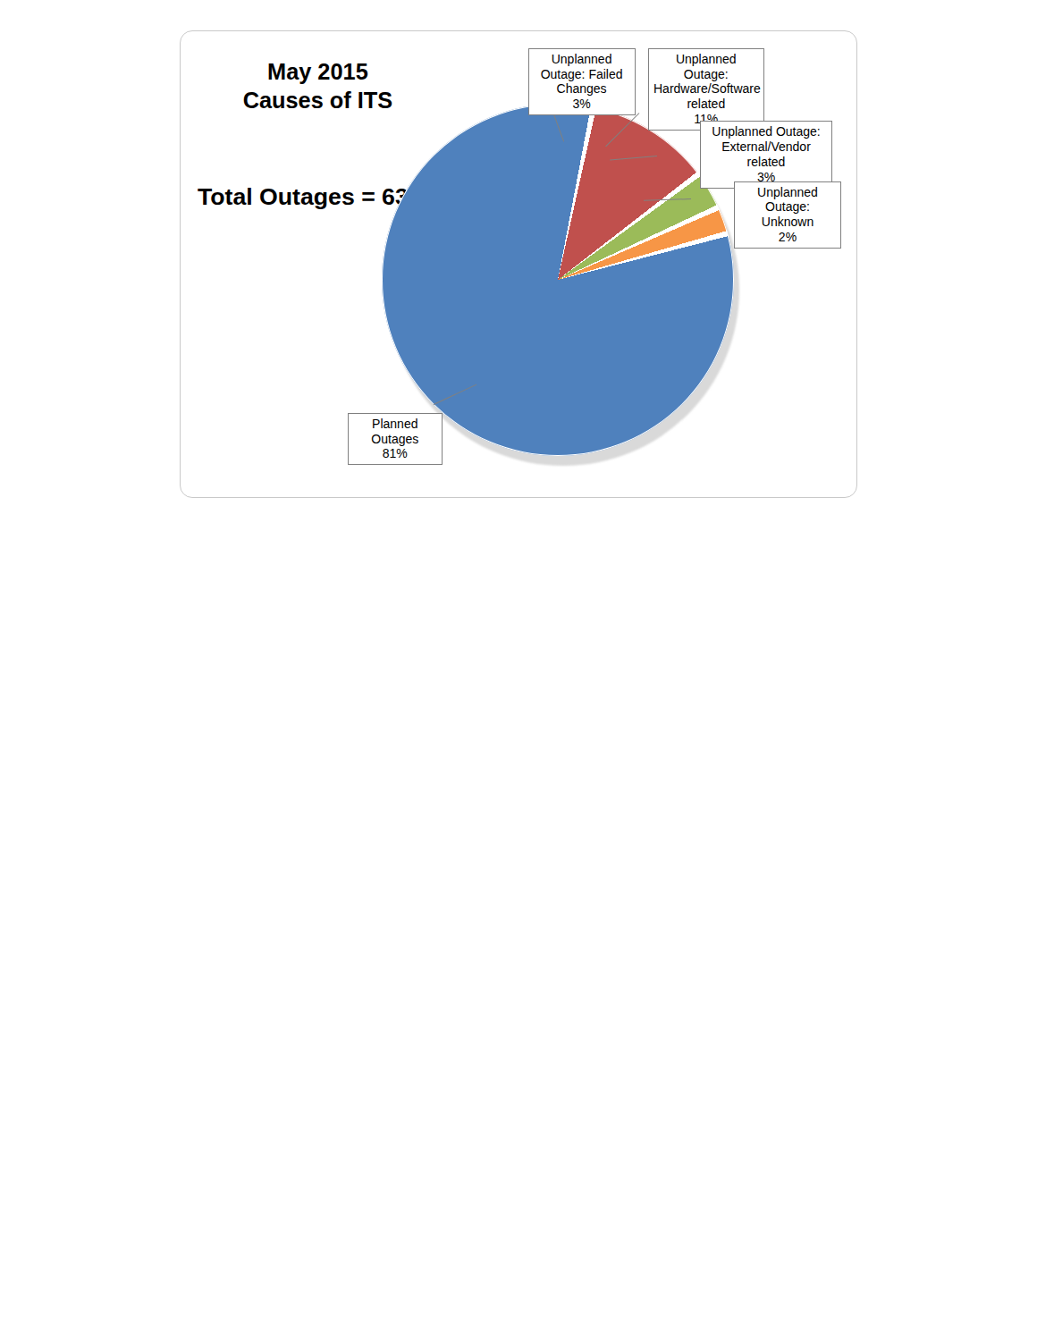May 2015
Causes of ITS
Total Outages = 63
Unplanned Outage: Failed Changes
3%
Unplanned Outage: Hardware/Software related
11%
Unplanned Outage: External/Vendor related
3%
Unplanned Outage: Unknown
2%
Planned Outages
81%